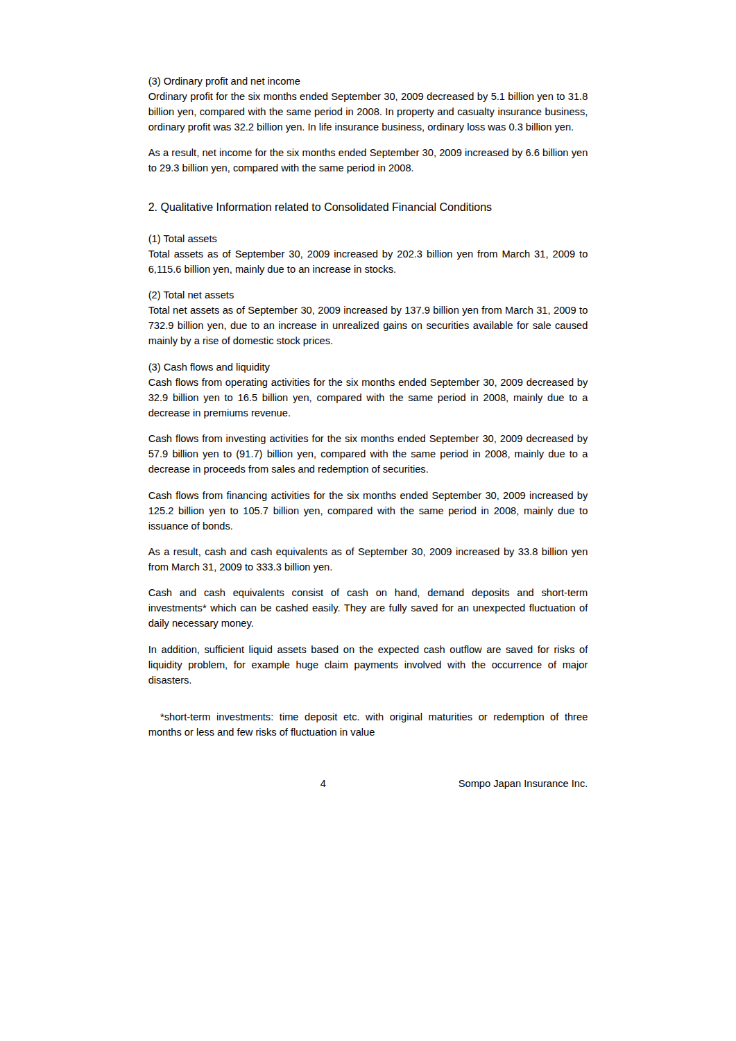(3) Ordinary profit and net income
Ordinary profit for the six months ended September 30, 2009 decreased by 5.1 billion yen to 31.8 billion yen, compared with the same period in 2008. In property and casualty insurance business, ordinary profit was 32.2 billion yen. In life insurance business, ordinary loss was 0.3 billion yen.
As a result, net income for the six months ended September 30, 2009 increased by 6.6 billion yen to 29.3 billion yen, compared with the same period in 2008.
2. Qualitative Information related to Consolidated Financial Conditions
(1) Total assets
Total assets as of September 30, 2009 increased by 202.3 billion yen from March 31, 2009 to 6,115.6 billion yen, mainly due to an increase in stocks.
(2) Total net assets
Total net assets as of September 30, 2009 increased by 137.9 billion yen from March 31, 2009 to 732.9 billion yen, due to an increase in unrealized gains on securities available for sale caused mainly by a rise of domestic stock prices.
(3) Cash flows and liquidity
Cash flows from operating activities for the six months ended September 30, 2009 decreased by 32.9 billion yen to 16.5 billion yen, compared with the same period in 2008, mainly due to a decrease in premiums revenue.
Cash flows from investing activities for the six months ended September 30, 2009 decreased by 57.9 billion yen to (91.7) billion yen, compared with the same period in 2008, mainly due to a decrease in proceeds from sales and redemption of securities.
Cash flows from financing activities for the six months ended September 30, 2009 increased by 125.2 billion yen to 105.7 billion yen, compared with the same period in 2008, mainly due to issuance of bonds.
As a result, cash and cash equivalents as of September 30, 2009 increased by 33.8 billion yen from March 31, 2009 to 333.3 billion yen.
Cash and cash equivalents consist of cash on hand, demand deposits and short-term investments* which can be cashed easily. They are fully saved for an unexpected fluctuation of daily necessary money.
In addition, sufficient liquid assets based on the expected cash outflow are saved for risks of liquidity problem, for example huge claim payments involved with the occurrence of major disasters.
*short-term investments: time deposit etc. with original maturities or redemption of three months or less and few risks of fluctuation in value
4 Sompo Japan Insurance Inc.